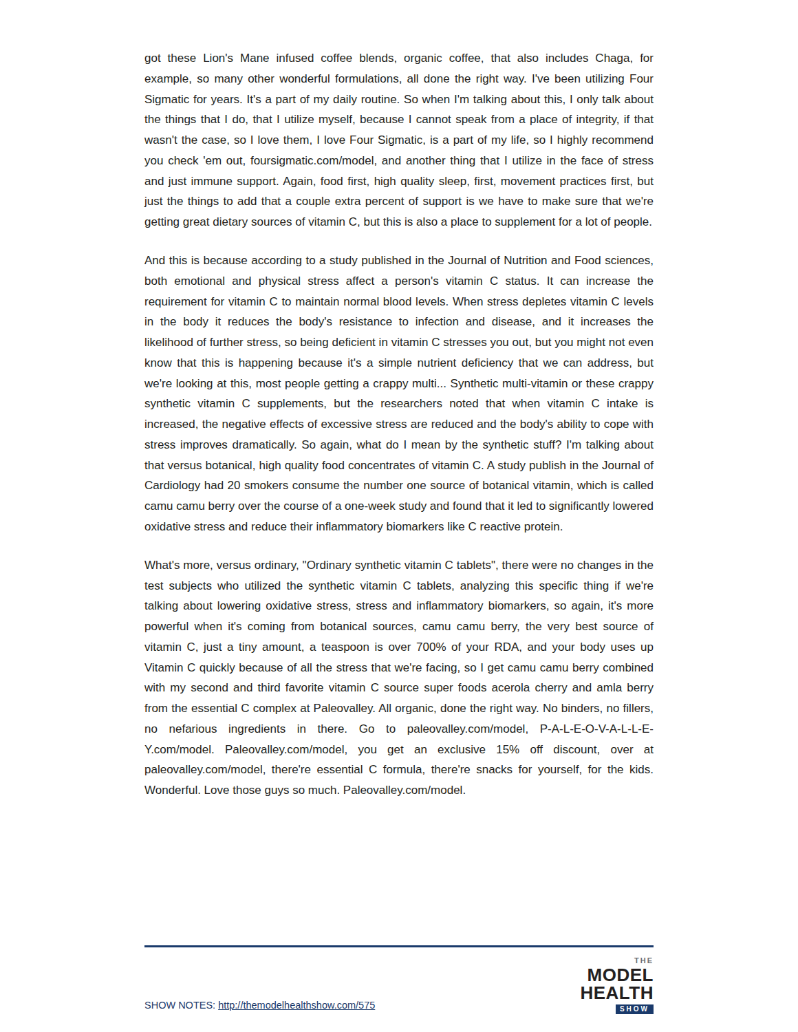got these Lion's Mane infused coffee blends, organic coffee, that also includes Chaga, for example, so many other wonderful formulations, all done the right way. I've been utilizing Four Sigmatic for years. It's a part of my daily routine. So when I'm talking about this, I only talk about the things that I do, that I utilize myself, because I cannot speak from a place of integrity, if that wasn't the case, so I love them, I love Four Sigmatic, is a part of my life, so I highly recommend you check 'em out, foursigmatic.com/model, and another thing that I utilize in the face of stress and just immune support. Again, food first, high quality sleep, first, movement practices first, but just the things to add that a couple extra percent of support is we have to make sure that we're getting great dietary sources of vitamin C, but this is also a place to supplement for a lot of people.
And this is because according to a study published in the Journal of Nutrition and Food sciences, both emotional and physical stress affect a person's vitamin C status. It can increase the requirement for vitamin C to maintain normal blood levels. When stress depletes vitamin C levels in the body it reduces the body's resistance to infection and disease, and it increases the likelihood of further stress, so being deficient in vitamin C stresses you out, but you might not even know that this is happening because it's a simple nutrient deficiency that we can address, but we're looking at this, most people getting a crappy multi... Synthetic multi-vitamin or these crappy synthetic vitamin C supplements, but the researchers noted that when vitamin C intake is increased, the negative effects of excessive stress are reduced and the body's ability to cope with stress improves dramatically. So again, what do I mean by the synthetic stuff? I'm talking about that versus botanical, high quality food concentrates of vitamin C. A study publish in the Journal of Cardiology had 20 smokers consume the number one source of botanical vitamin, which is called camu camu berry over the course of a one-week study and found that it led to significantly lowered oxidative stress and reduce their inflammatory biomarkers like C reactive protein.
What's more, versus ordinary, "Ordinary synthetic vitamin C tablets", there were no changes in the test subjects who utilized the synthetic vitamin C tablets, analyzing this specific thing if we're talking about lowering oxidative stress, stress and inflammatory biomarkers, so again, it's more powerful when it's coming from botanical sources, camu camu berry, the very best source of vitamin C, just a tiny amount, a teaspoon is over 700% of your RDA, and your body uses up Vitamin C quickly because of all the stress that we're facing, so I get camu camu berry combined with my second and third favorite vitamin C source super foods acerola cherry and amla berry from the essential C complex at Paleovalley. All organic, done the right way. No binders, no fillers, no nefarious ingredients in there. Go to paleovalley.com/model, P-A-L-E-O-V-A-L-L-E-Y.com/model. Paleovalley.com/model, you get an exclusive 15% off discount, over at paleovalley.com/model, there're essential C formula, there're snacks for yourself, for the kids. Wonderful. Love those guys so much. Paleovalley.com/model.
SHOW NOTES: http://themodelhealthshow.com/575
the MODEL HEALTH show